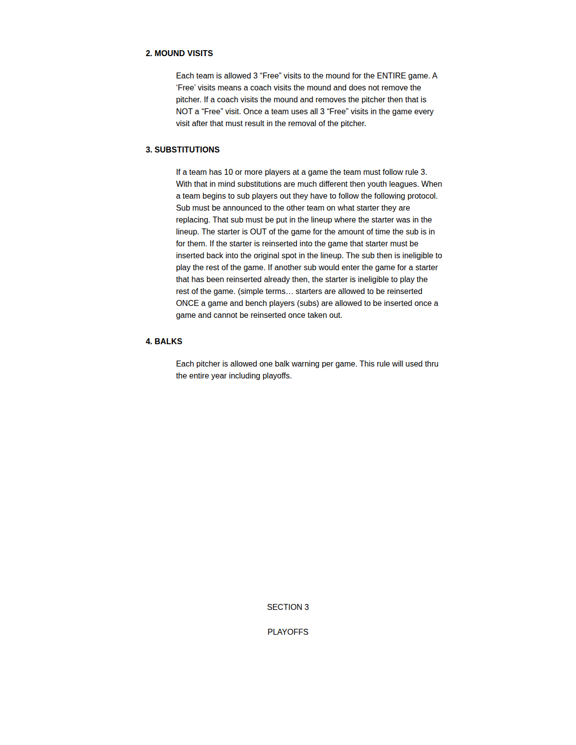MOUND VISITS
Each team is allowed 3 “Free” visits to the mound for the ENTIRE game. A ‘Free’ visits means a coach visits the mound and does not remove the pitcher. If a coach visits the mound and removes the pitcher then that is NOT a “Free” visit. Once a team uses all 3 “Free” visits in the game every visit after that must result in the removal of the pitcher.
SUBSTITUTIONS
If a team has 10 or more players at a game the team must follow rule 3. With that in mind substitutions are much different then youth leagues. When a team begins to sub players out they have to follow the following protocol. Sub must be announced to the other team on what starter they are replacing. That sub must be put in the lineup where the starter was in the lineup. The starter is OUT of the game for the amount of time the sub is in for them. If the starter is reinserted into the game that starter must be inserted back into the original spot in the lineup. The sub then is ineligible to play the rest of the game. If another sub would enter the game for a starter that has been reinserted already then, the starter is ineligible to play the rest of the game. (simple terms… starters are allowed to be reinserted ONCE a game and bench players (subs) are allowed to be inserted once a game and cannot be reinserted once taken out.
BALKS
Each pitcher is allowed one balk warning per game. This rule will used thru the entire year including playoffs.
SECTION 3
PLAYOFFS